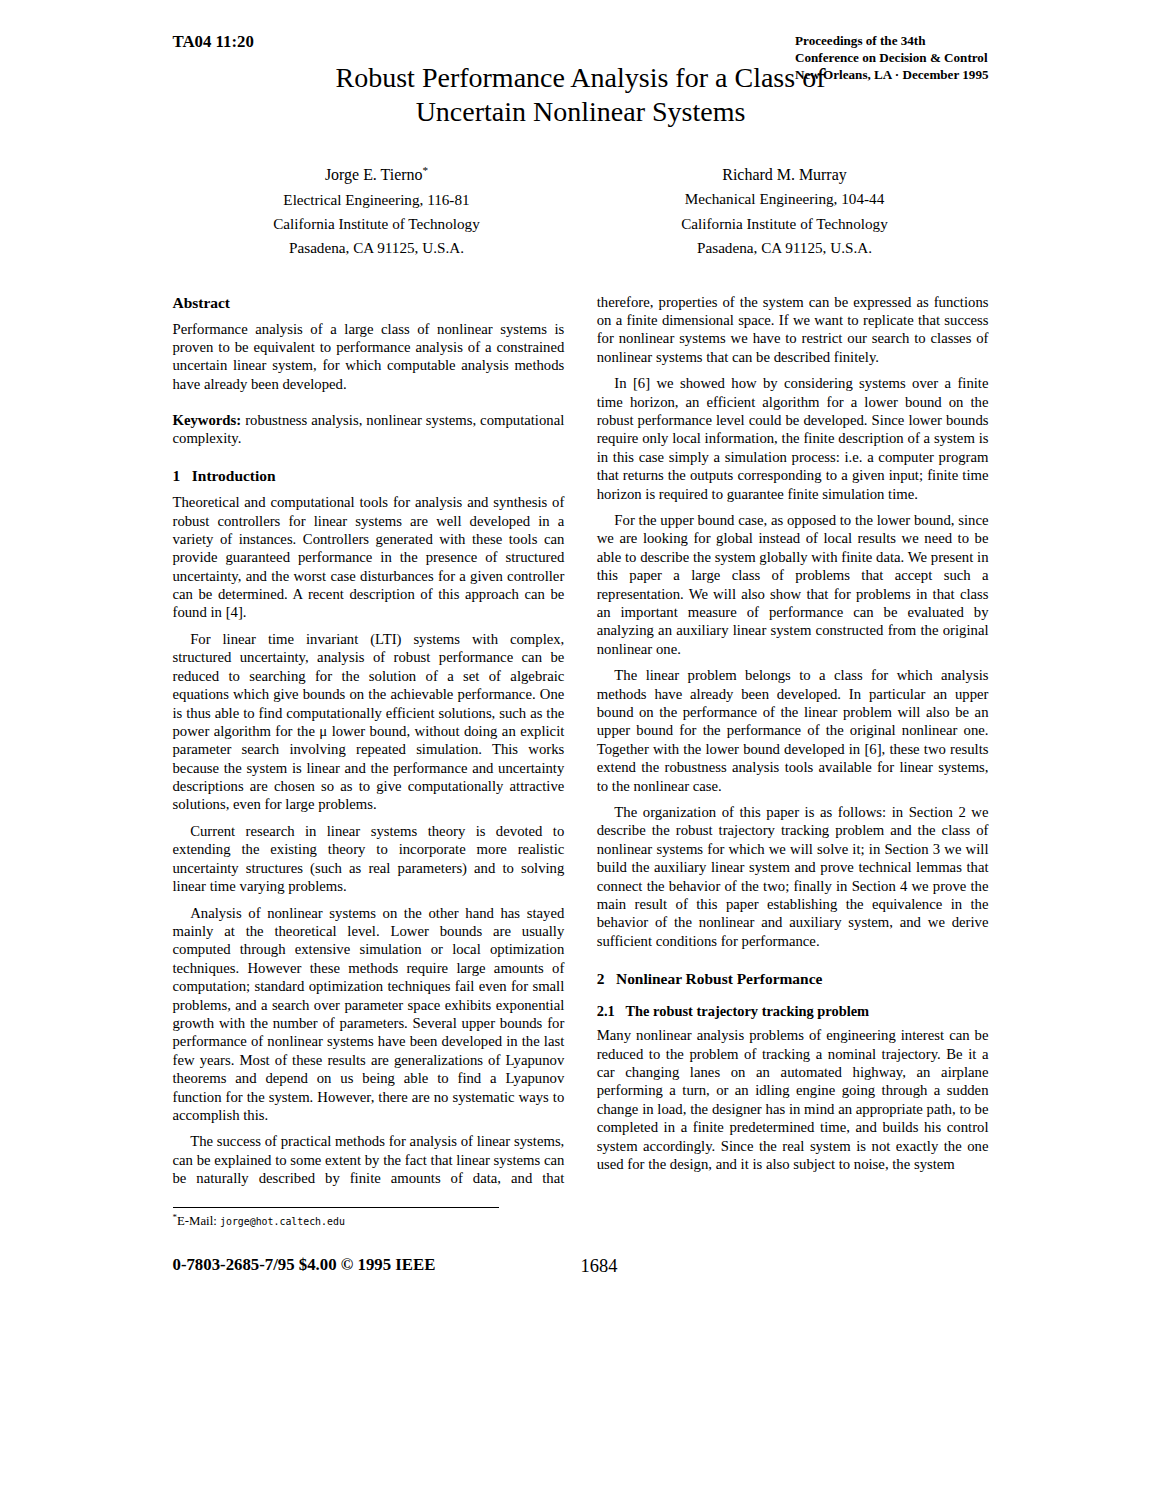TA04 11:20
Proceedings of the 34th
Conference on Decision & Control
New Orleans, LA · December 1995
Robust Performance Analysis for a Class of
Uncertain Nonlinear Systems
Jorge E. Tierno*
Electrical Engineering, 116-81
California Institute of Technology
Pasadena, CA 91125, U.S.A.
Richard M. Murray
Mechanical Engineering, 104-44
California Institute of Technology
Pasadena, CA 91125, U.S.A.
Abstract
Performance analysis of a large class of nonlinear systems is proven to be equivalent to performance analysis of a constrained uncertain linear system, for which computable analysis methods have already been developed.
Keywords: robustness analysis, nonlinear systems, computational complexity.
1 Introduction
Theoretical and computational tools for analysis and synthesis of robust controllers for linear systems are well developed in a variety of instances. Controllers generated with these tools can provide guaranteed performance in the presence of structured uncertainty, and the worst case disturbances for a given controller can be determined. A recent description of this approach can be found in [4].
For linear time invariant (LTI) systems with complex, structured uncertainty, analysis of robust performance can be reduced to searching for the solution of a set of algebraic equations which give bounds on the achievable performance. One is thus able to find computationally efficient solutions, such as the power algorithm for the μ lower bound, without doing an explicit parameter search involving repeated simulation. This works because the system is linear and the performance and uncertainty descriptions are chosen so as to give computationally attractive solutions, even for large problems.
Current research in linear systems theory is devoted to extending the existing theory to incorporate more realistic uncertainty structures (such as real parameters) and to solving linear time varying problems.
Analysis of nonlinear systems on the other hand has stayed mainly at the theoretical level. Lower bounds are usually computed through extensive simulation or local optimization techniques. However these methods require large amounts of computation; standard optimization techniques fail even for small problems, and a search over parameter space exhibits exponential growth with the number of parameters. Several upper bounds for performance of nonlinear systems have been developed in the last few years. Most of these results are generalizations of Lyapunov theorems and depend on us being able to find a Lyapunov function for the system. However, there are no systematic ways to accomplish this.
The success of practical methods for analysis of linear systems, can be explained to some extent by the fact that linear systems can be naturally described by finite amounts of data, and that therefore, properties of the system can be expressed as functions on a finite dimensional space. If we want to replicate that success for nonlinear systems we have to restrict our search to classes of nonlinear systems that can be described finitely.
In [6] we showed how by considering systems over a finite time horizon, an efficient algorithm for a lower bound on the robust performance level could be developed. Since lower bounds require only local information, the finite description of a system is in this case simply a simulation process: i.e. a computer program that returns the outputs corresponding to a given input; finite time horizon is required to guarantee finite simulation time.
For the upper bound case, as opposed to the lower bound, since we are looking for global instead of local results we need to be able to describe the system globally with finite data. We present in this paper a large class of problems that accept such a representation. We will also show that for problems in that class an important measure of performance can be evaluated by analyzing an auxiliary linear system constructed from the original nonlinear one.
The linear problem belongs to a class for which analysis methods have already been developed. In particular an upper bound on the performance of the linear problem will also be an upper bound for the performance of the original nonlinear one. Together with the lower bound developed in [6], these two results extend the robustness analysis tools available for linear systems, to the nonlinear case.
The organization of this paper is as follows: in Section 2 we describe the robust trajectory tracking problem and the class of nonlinear systems for which we will solve it; in Section 3 we will build the auxiliary linear system and prove technical lemmas that connect the behavior of the two; finally in Section 4 we prove the main result of this paper establishing the equivalence in the behavior of the nonlinear and auxiliary system, and we derive sufficient conditions for performance.
2 Nonlinear Robust Performance
2.1 The robust trajectory tracking problem
Many nonlinear analysis problems of engineering interest can be reduced to the problem of tracking a nominal trajectory. Be it a car changing lanes on an automated highway, an airplane performing a turn, or an idling engine going through a sudden change in load, the designer has in mind an appropriate path, to be completed in a finite predetermined time, and builds his control system accordingly. Since the real system is not exactly the one used for the design, and it is also subject to noise, the system
*E-Mail: jorge@hot.caltech.edu
0-7803-2685-7/95 $4.00 © 1995 IEEE 1684